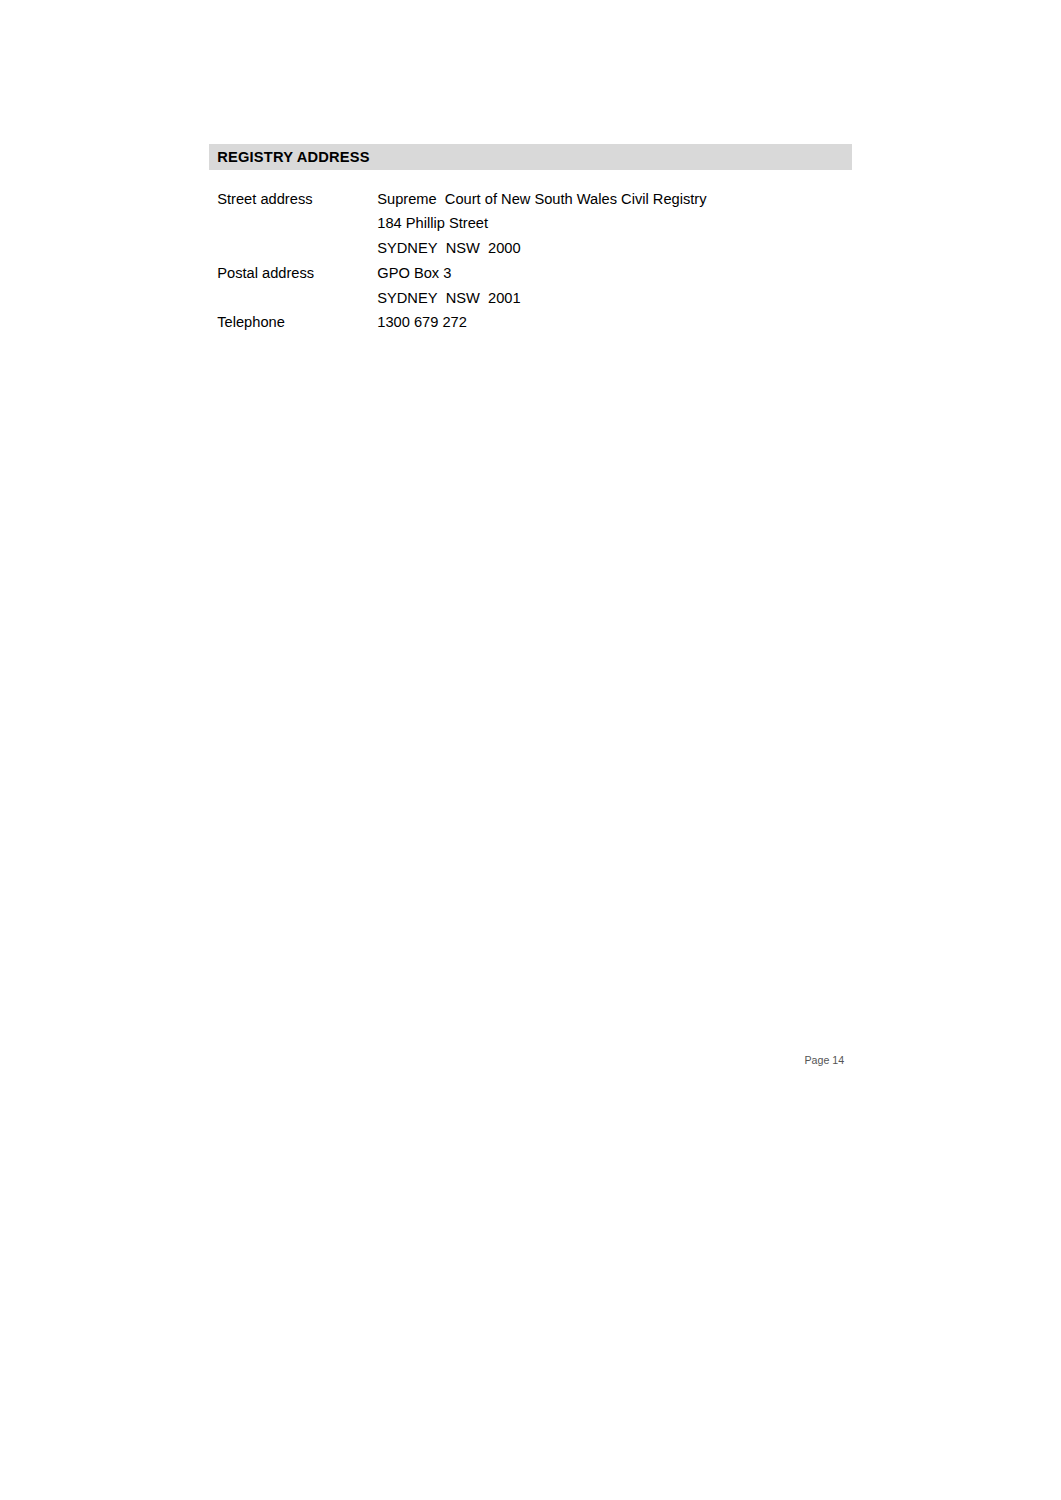REGISTRY ADDRESS
| Street address | Supreme Court of New South Wales Civil Registry |
| | 184 Phillip Street |
| | SYDNEY NSW 2000 |
| Postal address | GPO Box 3 |
| | SYDNEY NSW 2001 |
| Telephone | 1300 679 272 |
Page 14